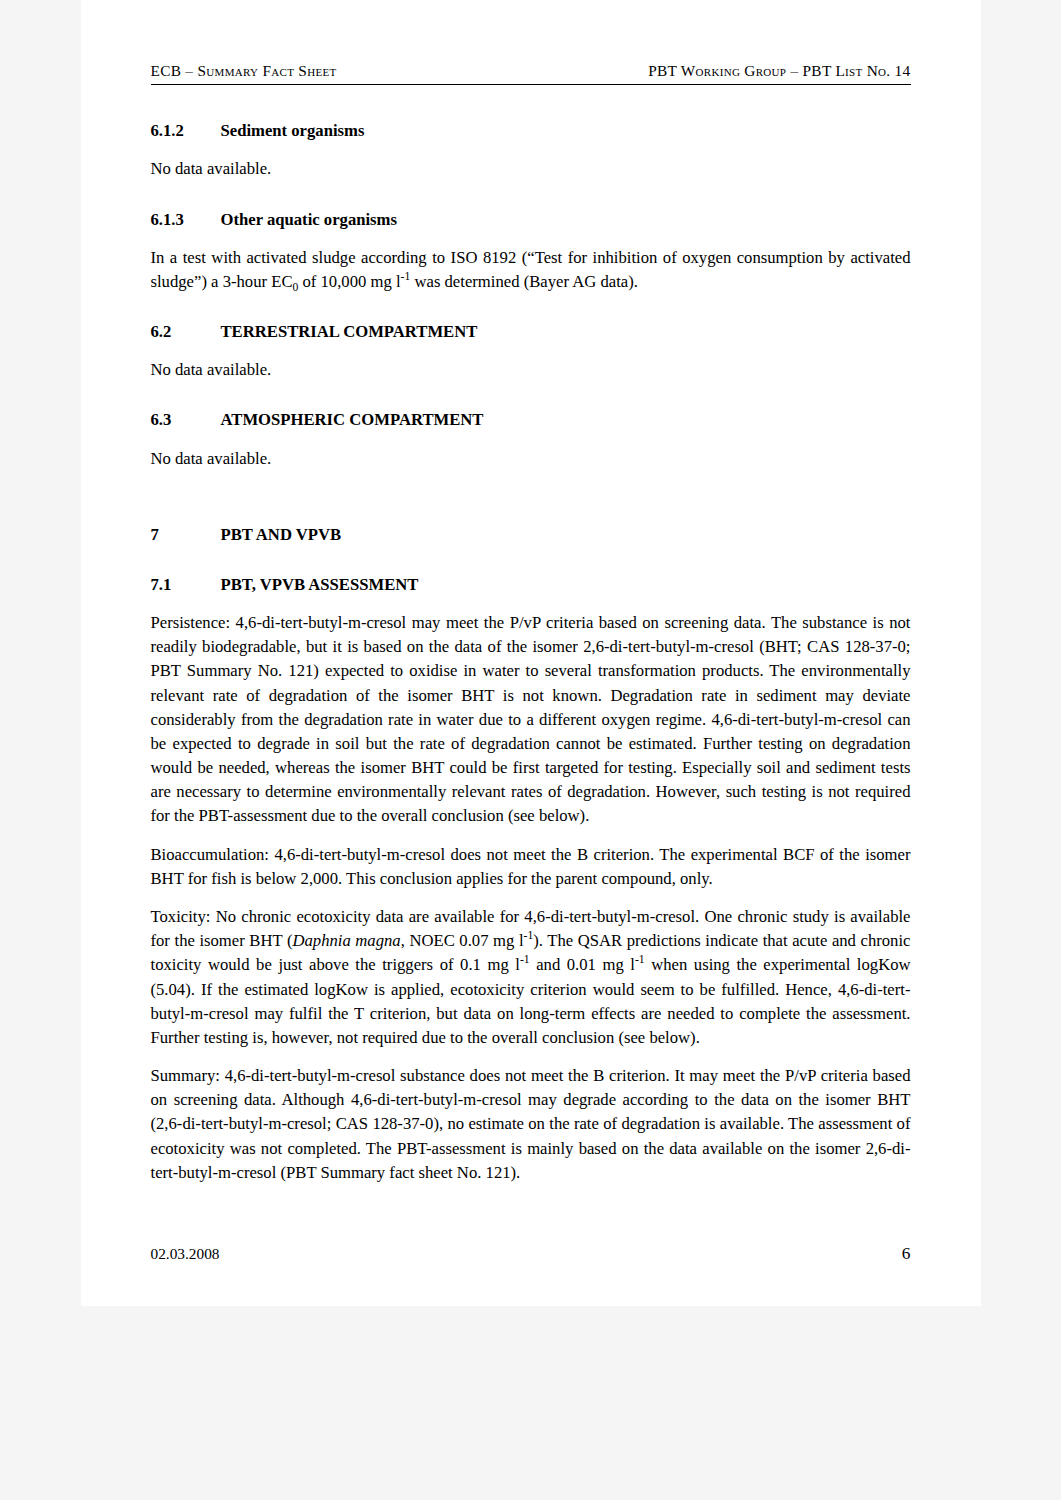ECB – Summary Fact Sheet PBT Working Group – PBT List No. 14
6.1.2 Sediment organisms
No data available.
6.1.3 Other aquatic organisms
In a test with activated sludge according to ISO 8192 (“Test for inhibition of oxygen consumption by activated sludge”) a 3-hour EC0 of 10,000 mg l-1 was determined (Bayer AG data).
6.2 TERRESTRIAL COMPARTMENT
No data available.
6.3 ATMOSPHERIC COMPARTMENT
No data available.
7 PBT AND VPVB
7.1 PBT, VPVB ASSESSMENT
Persistence: 4,6-di-tert-butyl-m-cresol may meet the P/vP criteria based on screening data. The substance is not readily biodegradable, but it is based on the data of the isomer 2,6-di-tert-butyl-m-cresol (BHT; CAS 128-37-0; PBT Summary No. 121) expected to oxidise in water to several transformation products. The environmentally relevant rate of degradation of the isomer BHT is not known. Degradation rate in sediment may deviate considerably from the degradation rate in water due to a different oxygen regime. 4,6-di-tert-butyl-m-cresol can be expected to degrade in soil but the rate of degradation cannot be estimated. Further testing on degradation would be needed, whereas the isomer BHT could be first targeted for testing. Especially soil and sediment tests are necessary to determine environmentally relevant rates of degradation. However, such testing is not required for the PBT-assessment due to the overall conclusion (see below).
Bioaccumulation: 4,6-di-tert-butyl-m-cresol does not meet the B criterion. The experimental BCF of the isomer BHT for fish is below 2,000. This conclusion applies for the parent compound, only.
Toxicity: No chronic ecotoxicity data are available for 4,6-di-tert-butyl-m-cresol. One chronic study is available for the isomer BHT (Daphnia magna, NOEC 0.07 mg l-1). The QSAR predictions indicate that acute and chronic toxicity would be just above the triggers of 0.1 mg l-1 and 0.01 mg l-1 when using the experimental logKow (5.04). If the estimated logKow is applied, ecotoxicity criterion would seem to be fulfilled. Hence, 4,6-di-tert-butyl-m-cresol may fulfil the T criterion, but data on long-term effects are needed to complete the assessment. Further testing is, however, not required due to the overall conclusion (see below).
Summary: 4,6-di-tert-butyl-m-cresol substance does not meet the B criterion. It may meet the P/vP criteria based on screening data. Although 4,6-di-tert-butyl-m-cresol may degrade according to the data on the isomer BHT (2,6-di-tert-butyl-m-cresol; CAS 128-37-0), no estimate on the rate of degradation is available. The assessment of ecotoxicity was not completed. The PBT-assessment is mainly based on the data available on the isomer 2,6-di-tert-butyl-m-cresol (PBT Summary fact sheet No. 121).
02.03.2008 6